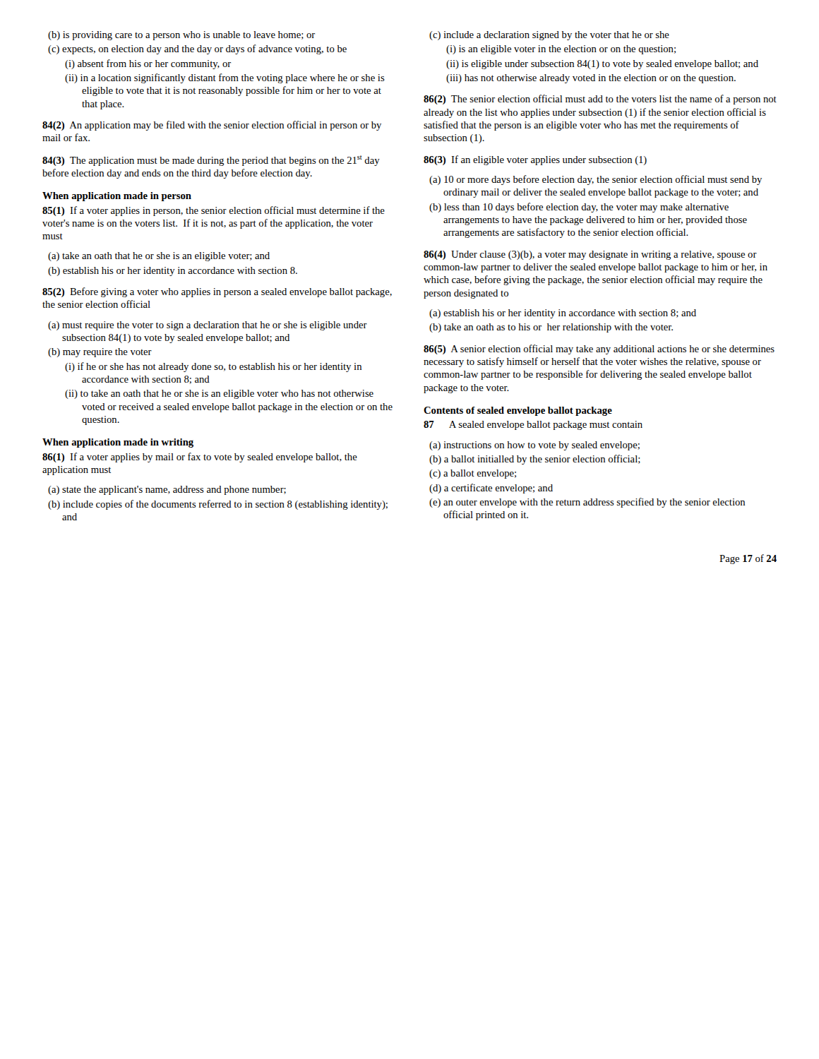(b) is providing care to a person who is unable to leave home; or
(c) expects, on election day and the day or days of advance voting, to be
(i) absent from his or her community, or
(ii) in a location significantly distant from the voting place where he or she is eligible to vote that it is not reasonably possible for him or her to vote at that place.
84(2) An application may be filed with the senior election official in person or by mail or fax.
84(3) The application must be made during the period that begins on the 21st day before election day and ends on the third day before election day.
When application made in person
85(1) If a voter applies in person, the senior election official must determine if the voter's name is on the voters list. If it is not, as part of the application, the voter must
(a) take an oath that he or she is an eligible voter; and
(b) establish his or her identity in accordance with section 8.
85(2) Before giving a voter who applies in person a sealed envelope ballot package, the senior election official
(a) must require the voter to sign a declaration that he or she is eligible under subsection 84(1) to vote by sealed envelope ballot; and
(b) may require the voter
(i) if he or she has not already done so, to establish his or her identity in accordance with section 8; and
(ii) to take an oath that he or she is an eligible voter who has not otherwise voted or received a sealed envelope ballot package in the election or on the question.
When application made in writing
86(1) If a voter applies by mail or fax to vote by sealed envelope ballot, the application must
(a) state the applicant's name, address and phone number;
(b) include copies of the documents referred to in section 8 (establishing identity); and
(c) include a declaration signed by the voter that he or she
(i) is an eligible voter in the election or on the question;
(ii) is eligible under subsection 84(1) to vote by sealed envelope ballot; and
(iii) has not otherwise already voted in the election or on the question.
86(2) The senior election official must add to the voters list the name of a person not already on the list who applies under subsection (1) if the senior election official is satisfied that the person is an eligible voter who has met the requirements of subsection (1).
86(3) If an eligible voter applies under subsection (1)
(a) 10 or more days before election day, the senior election official must send by ordinary mail or deliver the sealed envelope ballot package to the voter; and
(b) less than 10 days before election day, the voter may make alternative arrangements to have the package delivered to him or her, provided those arrangements are satisfactory to the senior election official.
86(4) Under clause (3)(b), a voter may designate in writing a relative, spouse or common-law partner to deliver the sealed envelope ballot package to him or her, in which case, before giving the package, the senior election official may require the person designated to
(a) establish his or her identity in accordance with section 8; and
(b) take an oath as to his or her relationship with the voter.
86(5) A senior election official may take any additional actions he or she determines necessary to satisfy himself or herself that the voter wishes the relative, spouse or common-law partner to be responsible for delivering the sealed envelope ballot package to the voter.
Contents of sealed envelope ballot package
87 A sealed envelope ballot package must contain
(a) instructions on how to vote by sealed envelope;
(b) a ballot initialled by the senior election official;
(c) a ballot envelope;
(d) a certificate envelope; and
(e) an outer envelope with the return address specified by the senior election official printed on it.
Page 17 of 24